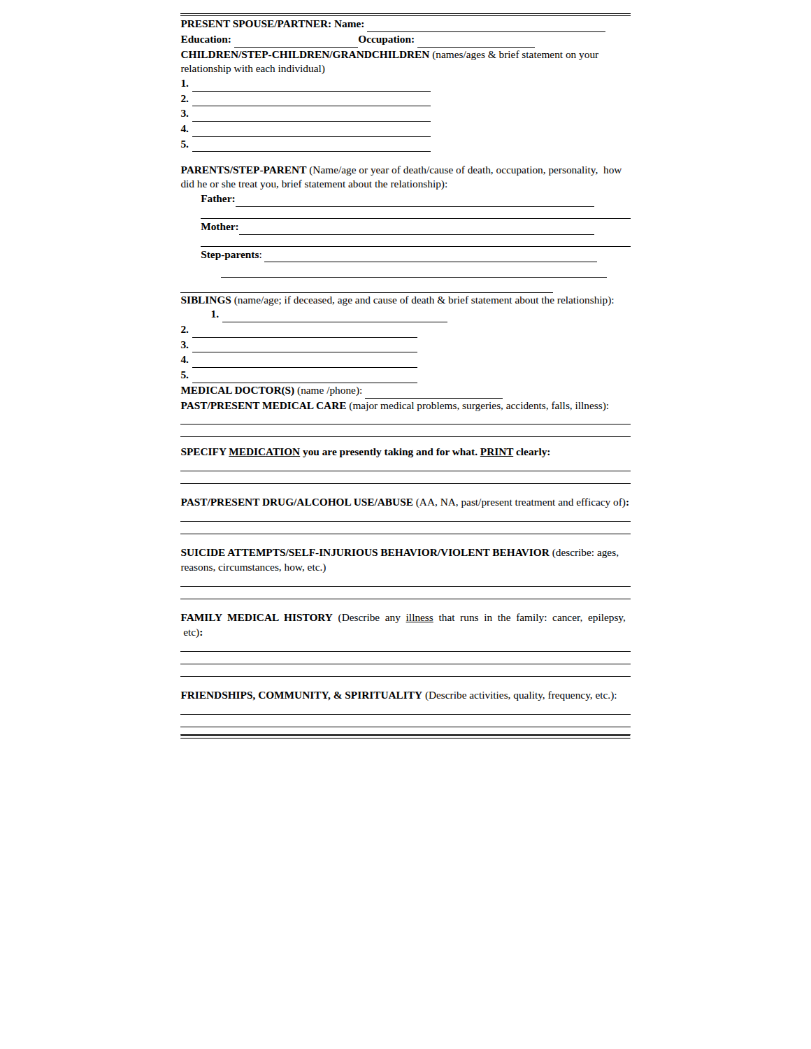PRESENT SPOUSE/PARTNER: Name:
Education: Occupation:
CHILDREN/STEP-CHILDREN/GRANDCHILDREN (names/ages & brief statement on your relationship with each individual)
1.
2.
3.
4.
5.
PARENTS/STEP-PARENT (Name/age or year of death/cause of death, occupation, personality, how did he or she treat you, brief statement about the relationship):
Father:
Mother:
Step-parents:
SIBLINGS (name/age; if deceased, age and cause of death & brief statement about the relationship):
1.
2.
3.
4.
5.
MEDICAL DOCTOR(S) (name /phone):
PAST/PRESENT MEDICAL CARE (major medical problems, surgeries, accidents, falls, illness):
SPECIFY MEDICATION you are presently taking and for what. PRINT clearly:
PAST/PRESENT DRUG/ALCOHOL USE/ABUSE (AA, NA, past/present treatment and efficacy of):
SUICIDE ATTEMPTS/SELF-INJURIOUS BEHAVIOR/VIOLENT BEHAVIOR (describe: ages, reasons, circumstances, how, etc.)
FAMILY MEDICAL HISTORY (Describe any illness that runs in the family: cancer, epilepsy, etc):
FRIENDSHIPS, COMMUNITY, & SPIRITUALITY (Describe activities, quality, frequency, etc.):